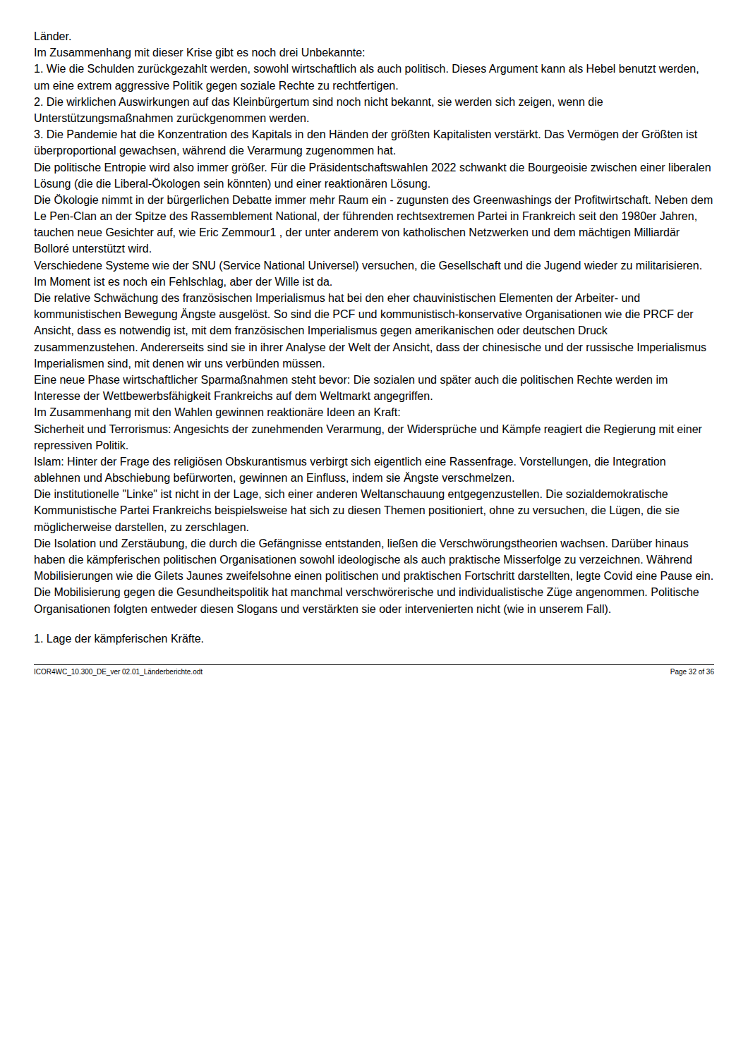Länder.
Im Zusammenhang mit dieser Krise gibt es noch drei Unbekannte:
1. Wie die Schulden zurückgezahlt werden, sowohl wirtschaftlich als auch politisch. Dieses Argument kann als Hebel benutzt werden, um eine extrem aggressive Politik gegen soziale Rechte zu rechtfertigen.
2. Die wirklichen Auswirkungen auf das Kleinbürgertum sind noch nicht bekannt, sie werden sich zeigen, wenn die Unterstützungsmaßnahmen zurückgenommen werden.
3. Die Pandemie hat die Konzentration des Kapitals in den Händen der größten Kapitalisten verstärkt. Das Vermögen der Größten ist überproportional gewachsen, während die Verarmung zugenommen hat.
Die politische Entropie wird also immer größer. Für die Präsidentschaftswahlen 2022 schwankt die Bourgeoisie zwischen einer liberalen Lösung (die die Liberal-Ökologen sein könnten) und einer reaktionären Lösung.
Die Ökologie nimmt in der bürgerlichen Debatte immer mehr Raum ein - zugunsten des Greenwashings der Profitwirtschaft. Neben dem Le Pen-Clan an der Spitze des Rassemblement National, der führenden rechtsextremen Partei in Frankreich seit den 1980er Jahren, tauchen neue Gesichter auf, wie Eric Zemmour1 , der unter anderem von katholischen Netzwerken und dem mächtigen Milliardär Bolloré unterstützt wird.
Verschiedene Systeme wie der SNU (Service National Universel) versuchen, die Gesellschaft und die Jugend wieder zu militarisieren. Im Moment ist es noch ein Fehlschlag, aber der Wille ist da.
Die relative Schwächung des französischen Imperialismus hat bei den eher chauvinistischen Elementen der Arbeiter- und kommunistischen Bewegung Ängste ausgelöst. So sind die PCF und kommunistisch-konservative Organisationen wie die PRCF der Ansicht, dass es notwendig ist, mit dem französischen Imperialismus gegen amerikanischen oder deutschen Druck zusammenzustehen. Andererseits sind sie in ihrer Analyse der Welt der Ansicht, dass der chinesische und der russische Imperialismus Imperialismen sind, mit denen wir uns verbünden müssen.
Eine neue Phase wirtschaftlicher Sparmaßnahmen steht bevor: Die sozialen und später auch die politischen Rechte werden im Interesse der Wettbewerbsfähigkeit Frankreichs auf dem Weltmarkt angegriffen.
Im Zusammenhang mit den Wahlen gewinnen reaktionäre Ideen an Kraft:
Sicherheit und Terrorismus: Angesichts der zunehmenden Verarmung, der Widersprüche und Kämpfe reagiert die Regierung mit einer repressiven Politik.
Islam: Hinter der Frage des religiösen Obskurantismus verbirgt sich eigentlich eine Rassenfrage. Vorstellungen, die Integration ablehnen und Abschiebung befürworten, gewinnen an Einfluss, indem sie Ängste verschmelzen.
Die institutionelle "Linke" ist nicht in der Lage, sich einer anderen Weltanschauung entgegenzustellen. Die sozialdemokratische Kommunistische Partei Frankreichs beispielsweise hat sich zu diesen Themen positioniert, ohne zu versuchen, die Lügen, die sie möglicherweise darstellen, zu zerschlagen.
Die Isolation und Zerstäubung, die durch die Gefängnisse entstanden, ließen die Verschwörungstheorien wachsen. Darüber hinaus haben die kämpferischen politischen Organisationen sowohl ideologische als auch praktische Misserfolge zu verzeichnen. Während Mobilisierungen wie die Gilets Jaunes zweifelsohne einen politischen und praktischen Fortschritt darstellten, legte Covid eine Pause ein. Die Mobilisierung gegen die Gesundheitspolitik hat manchmal verschwörerische und individualistische Züge angenommen. Politische Organisationen folgten entweder diesen Slogans und verstärkten sie oder intervenierten nicht (wie in unserem Fall).
1. Lage der kämpferischen Kräfte.
ICOR4WC_10.300_DE_ver 02.01_Länderberichte.odt Page 32 of 36